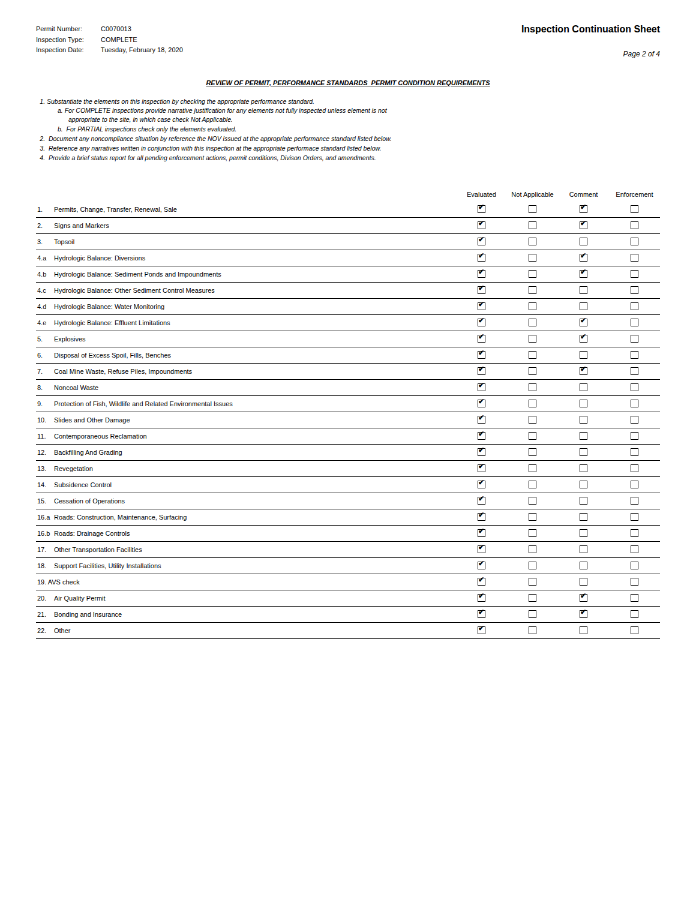Permit Number: C0070013
Inspection Type: COMPLETE
Inspection Date: Tuesday, February 18, 2020
Inspection Continuation Sheet
Page 2 of 4
REVIEW OF PERMIT, PERFORMANCE STANDARDS PERMIT CONDITION REQUIREMENTS
Substantiate the elements on this inspection by checking the appropriate performance standard.
a. For COMPLETE inspections provide narrative justification for any elements not fully inspected unless element is not
appropriate to the site, in which case check Not Applicable.
b. For PARTIAL inspections check only the elements evaluated.
Document any noncompliance situation by reference the NOV issued at the appropriate performance standard listed below.
Reference any narratives written in conjunction with this inspection at the appropriate performace standard listed below.
Provide a brief status report for all pending enforcement actions, permit conditions, Divison Orders, and amendments.
| | Evaluated | Not Applicable | Comment | Enforcement |
| --- | --- | --- | --- | --- |
| 1. Permits, Change, Transfer, Renewal, Sale | | | | |
| 2. Signs and Markers | | | | |
| 3. Topsoil | | | | |
| 4.a Hydrologic Balance: Diversions | | | | |
| 4.b Hydrologic Balance: Sediment Ponds and Impoundments | | | | |
| 4.c Hydrologic Balance: Other Sediment Control Measures | | | | |
| 4.d Hydrologic Balance: Water Monitoring | | | | |
| 4.e Hydrologic Balance: Effluent Limitations | | | | |
| 5. Explosives | | | | |
| 6. Disposal of Excess Spoil, Fills, Benches | | | | |
| 7. Coal Mine Waste, Refuse Piles, Impoundments | | | | |
| 8. Noncoal Waste | | | | |
| 9. Protection of Fish, Wildlife and Related Environmental Issues | | | | |
| 10. Slides and Other Damage | | | | |
| 11. Contemporaneous Reclamation | | | | |
| 12. Backfilling And Grading | | | | |
| 13. Revegetation | | | | |
| 14. Subsidence Control | | | | |
| 15. Cessation of Operations | | | | |
| 16.a Roads: Construction, Maintenance, Surfacing | | | | |
| 16.b Roads: Drainage Controls | | | | |
| 17. Other Transportation Facilities | | | | |
| 18. Support Facilities, Utility Installations | | | | |
| 19. AVS check | | | | |
| 20. Air Quality Permit | | | | |
| 21. Bonding and Insurance | | | | |
| 22. Other | | | | |